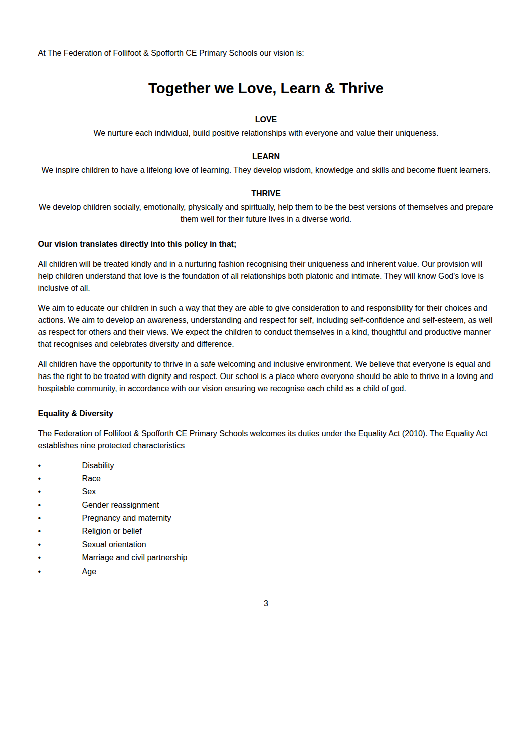At The Federation of Follifoot & Spofforth CE Primary Schools our vision is:
Together we Love, Learn & Thrive
LOVE
We nurture each individual, build positive relationships with everyone and value their uniqueness.
LEARN
We inspire children to have a lifelong love of learning. They develop wisdom, knowledge and skills and become fluent learners.
THRIVE
We develop children socially, emotionally, physically and spiritually, help them to be the best versions of themselves and prepare them well for their future lives in a diverse world.
Our vision translates directly into this policy in that;
All children will be treated kindly and in a nurturing fashion recognising their uniqueness and inherent value. Our provision will help children understand that love is the foundation of all relationships both platonic and intimate. They will know God's love is inclusive of all.
We aim to educate our children in such a way that they are able to give consideration to and responsibility for their choices and actions. We aim to develop an awareness, understanding and respect for self, including self-confidence and self-esteem, as well as respect for others and their views. We expect the children to conduct themselves in a kind, thoughtful and productive manner that recognises and celebrates diversity and difference.
All children have the opportunity to thrive in a safe welcoming and inclusive environment. We believe that everyone is equal and has the right to be treated with dignity and respect. Our school is a place where everyone should be able to thrive in a loving and hospitable community, in accordance with our vision ensuring we recognise each child as a child of god.
Equality & Diversity
The Federation of Follifoot & Spofforth CE Primary Schools welcomes its duties under the Equality Act (2010). The Equality Act establishes nine protected characteristics
Disability
Race
Sex
Gender reassignment
Pregnancy and maternity
Religion or belief
Sexual orientation
Marriage and civil partnership
Age
3